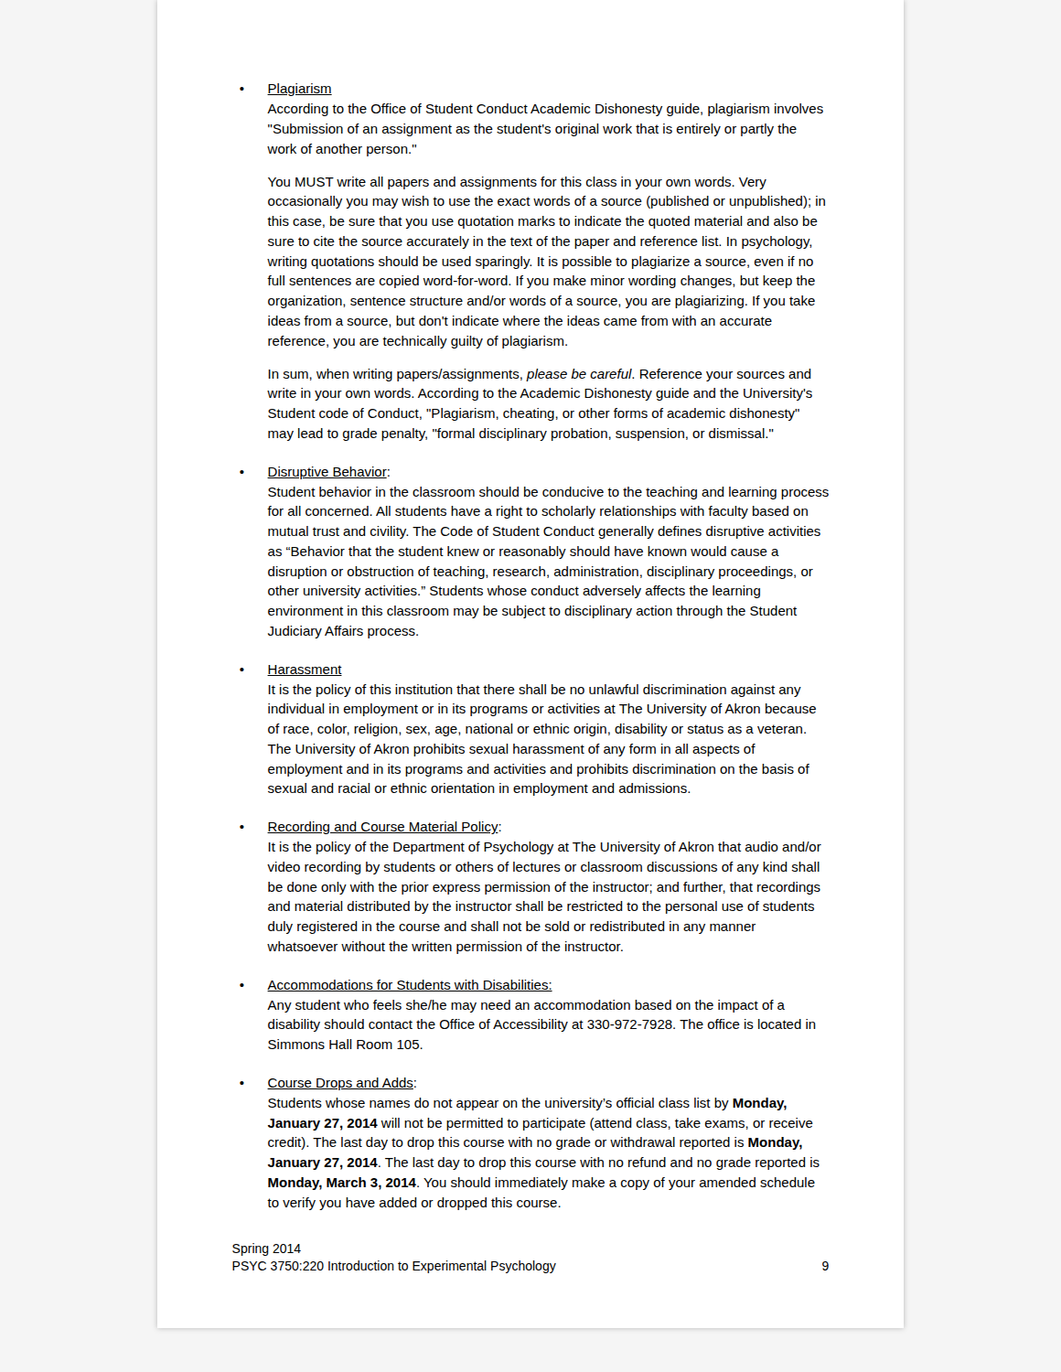Plagiarism
According to the Office of Student Conduct Academic Dishonesty guide, plagiarism involves "Submission of an assignment as the student's original work that is entirely or partly the work of another person."
You MUST write all papers and assignments for this class in your own words. Very occasionally you may wish to use the exact words of a source (published or unpublished); in this case, be sure that you use quotation marks to indicate the quoted material and also be sure to cite the source accurately in the text of the paper and reference list. In psychology, writing quotations should be used sparingly. It is possible to plagiarize a source, even if no full sentences are copied word-for-word. If you make minor wording changes, but keep the organization, sentence structure and/or words of a source, you are plagiarizing. If you take ideas from a source, but don't indicate where the ideas came from with an accurate reference, you are technically guilty of plagiarism.
In sum, when writing papers/assignments, please be careful. Reference your sources and write in your own words. According to the Academic Dishonesty guide and the University's Student code of Conduct, "Plagiarism, cheating, or other forms of academic dishonesty" may lead to grade penalty, "formal disciplinary probation, suspension, or dismissal."
Disruptive Behavior:
Student behavior in the classroom should be conducive to the teaching and learning process for all concerned. All students have a right to scholarly relationships with faculty based on mutual trust and civility. The Code of Student Conduct generally defines disruptive activities as “Behavior that the student knew or reasonably should have known would cause a disruption or obstruction of teaching, research, administration, disciplinary proceedings, or other university activities.” Students whose conduct adversely affects the learning environment in this classroom may be subject to disciplinary action through the Student Judiciary Affairs process.
Harassment
It is the policy of this institution that there shall be no unlawful discrimination against any individual in employment or in its programs or activities at The University of Akron because of race, color, religion, sex, age, national or ethnic origin, disability or status as a veteran. The University of Akron prohibits sexual harassment of any form in all aspects of employment and in its programs and activities and prohibits discrimination on the basis of sexual and racial or ethnic orientation in employment and admissions.
Recording and Course Material Policy:
It is the policy of the Department of Psychology at The University of Akron that audio and/or video recording by students or others of lectures or classroom discussions of any kind shall be done only with the prior express permission of the instructor; and further, that recordings and material distributed by the instructor shall be restricted to the personal use of students duly registered in the course and shall not be sold or redistributed in any manner whatsoever without the written permission of the instructor.
Accommodations for Students with Disabilities:
Any student who feels she/he may need an accommodation based on the impact of a disability should contact the Office of Accessibility at 330-972-7928. The office is located in Simmons Hall Room 105.
Course Drops and Adds:
Students whose names do not appear on the university’s official class list by Monday, January 27, 2014 will not be permitted to participate (attend class, take exams, or receive credit). The last day to drop this course with no grade or withdrawal reported is Monday, January 27, 2014. The last day to drop this course with no refund and no grade reported is Monday, March 3, 2014. You should immediately make a copy of your amended schedule to verify you have added or dropped this course.
Spring 2014 PSYC 3750:220 Introduction to Experimental Psychology
9